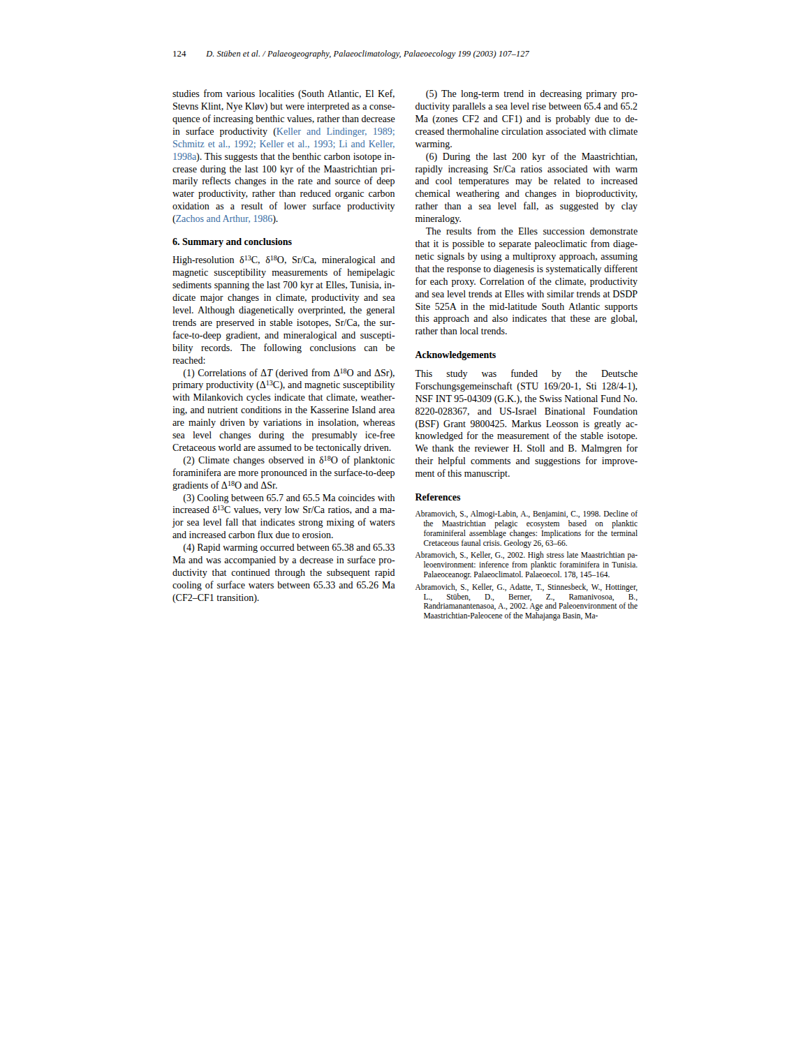124 D. Stüben et al. / Palaeogeography, Palaeoclimatology, Palaeoecology 199 (2003) 107–127
studies from various localities (South Atlantic, El Kef, Stevns Klint, Nye Kløv) but were interpreted as a consequence of increasing benthic values, rather than decrease in surface productivity (Keller and Lindinger, 1989; Schmitz et al., 1992; Keller et al., 1993; Li and Keller, 1998a). This suggests that the benthic carbon isotope increase during the last 100 kyr of the Maastrichtian primarily reflects changes in the rate and source of deep water productivity, rather than reduced organic carbon oxidation as a result of lower surface productivity (Zachos and Arthur, 1986).
6. Summary and conclusions
High-resolution δ13C, δ18O, Sr/Ca, mineralogical and magnetic susceptibility measurements of hemipelagic sediments spanning the last 700 kyr at Elles, Tunisia, indicate major changes in climate, productivity and sea level. Although diagenetically overprinted, the general trends are preserved in stable isotopes, Sr/Ca, the surface-to-deep gradient, and mineralogical and susceptibility records. The following conclusions can be reached:
(1) Correlations of ΔT (derived from Δ18O and ΔSr), primary productivity (Δ13C), and magnetic susceptibility with Milankovich cycles indicate that climate, weathering, and nutrient conditions in the Kasserine Island area are mainly driven by variations in insolation, whereas sea level changes during the presumably ice-free Cretaceous world are assumed to be tectonically driven.
(2) Climate changes observed in δ18O of planktonic foraminifera are more pronounced in the surface-to-deep gradients of Δ18O and ΔSr.
(3) Cooling between 65.7 and 65.5 Ma coincides with increased δ13C values, very low Sr/Ca ratios, and a major sea level fall that indicates strong mixing of waters and increased carbon flux due to erosion.
(4) Rapid warming occurred between 65.38 and 65.33 Ma and was accompanied by a decrease in surface productivity that continued through the subsequent rapid cooling of surface waters between 65.33 and 65.26 Ma (CF2–CF1 transition).
(5) The long-term trend in decreasing primary productivity parallels a sea level rise between 65.4 and 65.2 Ma (zones CF2 and CF1) and is probably due to decreased thermohaline circulation associated with climate warming.
(6) During the last 200 kyr of the Maastrichtian, rapidly increasing Sr/Ca ratios associated with warm and cool temperatures may be related to increased chemical weathering and changes in bioproductivity, rather than a sea level fall, as suggested by clay mineralogy.
The results from the Elles succession demonstrate that it is possible to separate paleoclimatic from diagenetic signals by using a multiproxy approach, assuming that the response to diagenesis is systematically different for each proxy. Correlation of the climate, productivity and sea level trends at Elles with similar trends at DSDP Site 525A in the mid-latitude South Atlantic supports this approach and also indicates that these are global, rather than local trends.
Acknowledgements
This study was funded by the Deutsche Forschungsgemeinschaft (STU 169/20-1, Sti 128/4-1), NSF INT 95-04309 (G.K.), the Swiss National Fund No. 8220-028367, and US-Israel Binational Foundation (BSF) Grant 9800425. Markus Leosson is greatly acknowledged for the measurement of the stable isotope. We thank the reviewer H. Stoll and B. Malmgren for their helpful comments and suggestions for improvement of this manuscript.
References
Abramovich, S., Almogi-Labin, A., Benjamini, C., 1998. Decline of the Maastrichtian pelagic ecosystem based on planktic foraminiferal assemblage changes: Implications for the terminal Cretaceous faunal crisis. Geology 26, 63–66.
Abramovich, S., Keller, G., 2002. High stress late Maastrichtian paleoenvironment: inference from planktic foraminifera in Tunisia. Palaeoceanogr. Palaeoclimatol. Palaeoecol. 178, 145–164.
Abramovich, S., Keller, G., Adatte, T., Stinnesbeck, W., Hottinger, L., Stüben, D., Berner, Z., Ramanivosoa, B., Randriamanantenasoa, A., 2002. Age and Paleoenvironment of the Maastrichtian-Paleocene of the Mahajanga Basin, Ma-